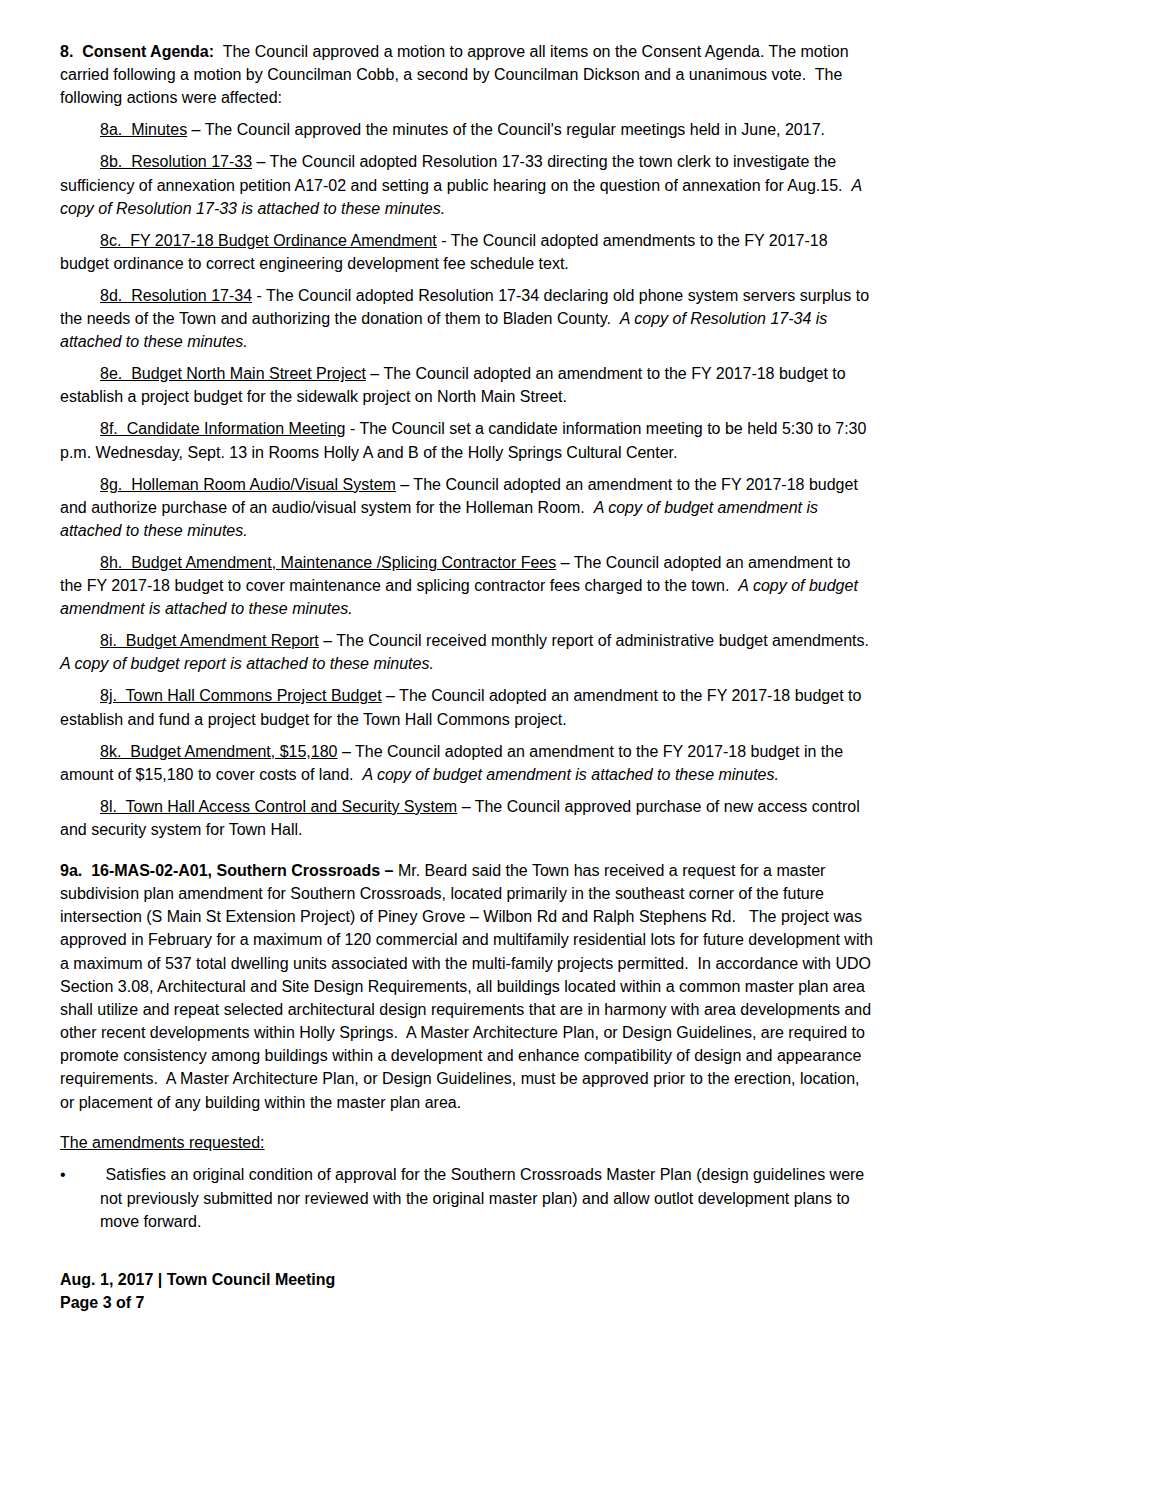8. Consent Agenda: The Council approved a motion to approve all items on the Consent Agenda. The motion carried following a motion by Councilman Cobb, a second by Councilman Dickson and a unanimous vote. The following actions were affected:
8a. Minutes – The Council approved the minutes of the Council's regular meetings held in June, 2017.
8b. Resolution 17-33 – The Council adopted Resolution 17-33 directing the town clerk to investigate the sufficiency of annexation petition A17-02 and setting a public hearing on the question of annexation for Aug.15. A copy of Resolution 17-33 is attached to these minutes.
8c. FY 2017-18 Budget Ordinance Amendment - The Council adopted amendments to the FY 2017-18 budget ordinance to correct engineering development fee schedule text.
8d. Resolution 17-34 - The Council adopted Resolution 17-34 declaring old phone system servers surplus to the needs of the Town and authorizing the donation of them to Bladen County. A copy of Resolution 17-34 is attached to these minutes.
8e. Budget North Main Street Project – The Council adopted an amendment to the FY 2017-18 budget to establish a project budget for the sidewalk project on North Main Street.
8f. Candidate Information Meeting - The Council set a candidate information meeting to be held 5:30 to 7:30 p.m. Wednesday, Sept. 13 in Rooms Holly A and B of the Holly Springs Cultural Center.
8g. Holleman Room Audio/Visual System – The Council adopted an amendment to the FY 2017-18 budget and authorize purchase of an audio/visual system for the Holleman Room. A copy of budget amendment is attached to these minutes.
8h. Budget Amendment, Maintenance /Splicing Contractor Fees – The Council adopted an amendment to the FY 2017-18 budget to cover maintenance and splicing contractor fees charged to the town. A copy of budget amendment is attached to these minutes.
8i. Budget Amendment Report – The Council received monthly report of administrative budget amendments. A copy of budget report is attached to these minutes.
8j. Town Hall Commons Project Budget – The Council adopted an amendment to the FY 2017-18 budget to establish and fund a project budget for the Town Hall Commons project.
8k. Budget Amendment, $15,180 – The Council adopted an amendment to the FY 2017-18 budget in the amount of $15,180 to cover costs of land. A copy of budget amendment is attached to these minutes.
8l. Town Hall Access Control and Security System – The Council approved purchase of new access control and security system for Town Hall.
9a. 16-MAS-02-A01, Southern Crossroads – Mr. Beard said the Town has received a request for a master subdivision plan amendment for Southern Crossroads, located primarily in the southeast corner of the future intersection (S Main St Extension Project) of Piney Grove – Wilbon Rd and Ralph Stephens Rd. The project was approved in February for a maximum of 120 commercial and multifamily residential lots for future development with a maximum of 537 total dwelling units associated with the multi-family projects permitted. In accordance with UDO Section 3.08, Architectural and Site Design Requirements, all buildings located within a common master plan area shall utilize and repeat selected architectural design requirements that are in harmony with area developments and other recent developments within Holly Springs. A Master Architecture Plan, or Design Guidelines, are required to promote consistency among buildings within a development and enhance compatibility of design and appearance requirements. A Master Architecture Plan, or Design Guidelines, must be approved prior to the erection, location, or placement of any building within the master plan area.
The amendments requested:
• Satisfies an original condition of approval for the Southern Crossroads Master Plan (design guidelines were not previously submitted nor reviewed with the original master plan) and allow outlot development plans to move forward.
Aug. 1, 2017 | Town Council Meeting
Page 3 of 7